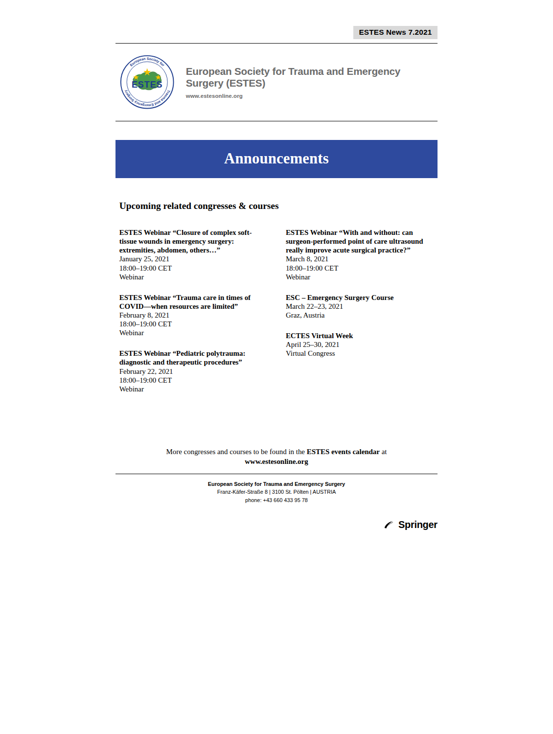ESTES News 7.2021
ESTES European Society for Trauma and Emergency Surgery
European Society for Trauma and Emergency Surgery (ESTES)
www.estesonline.org
Announcements
Upcoming related congresses & courses
ESTES Webinar “Closure of complex soft-tissue wounds in emergency surgery: extremities, abdomen, others…”
January 25, 2021
18:00–19:00 CET
Webinar
ESTES Webinar “Trauma care in times of COVID—when resources are limited”
February 8, 2021
18:00–19:00 CET
Webinar
ESTES Webinar “Pediatric polytrauma: diagnostic and therapeutic procedures”
February 22, 2021
18:00–19:00 CET
Webinar
ESTES Webinar “With and without: can surgeon-performed point of care ultrasound really improve acute surgical practice?”
March 8, 2021
18:00–19:00 CET
Webinar
ESC – Emergency Surgery Course
March 22–23, 2021
Graz, Austria
ECTES Virtual Week
April 25–30, 2021
Virtual Congress
More congresses and courses to be found in the ESTES events calendar at
www.estesonline.org
European Society for Trauma and Emergency Surgery
Franz-Käfer-Straße 8 | 3100 St. Pölten | AUSTRIA
phone: +43 660 433 95 78
Springer